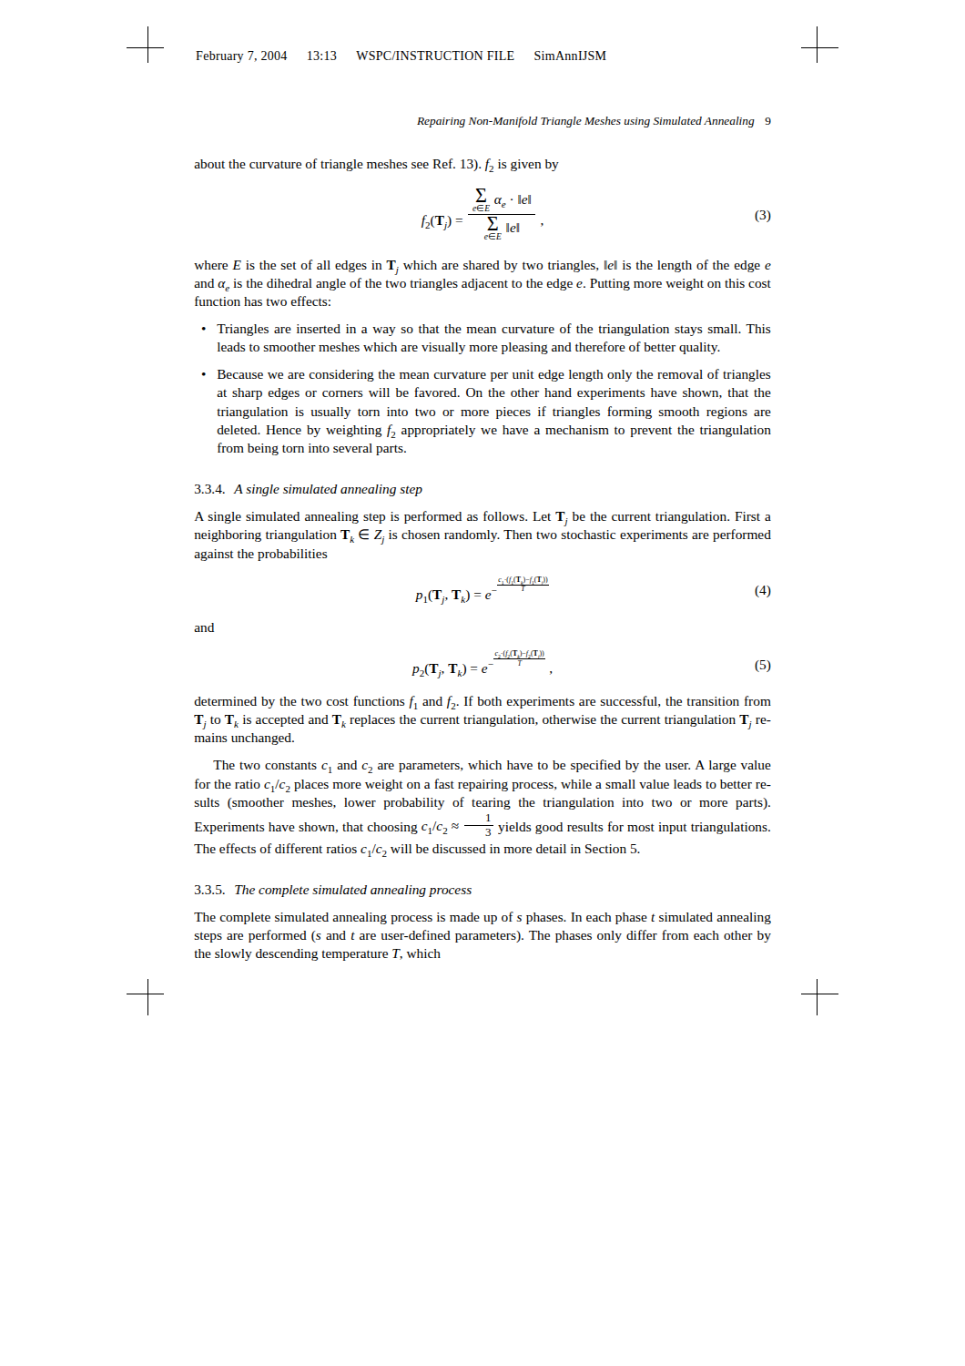February 7, 2004 13:13 WSPC/INSTRUCTION FILE SimAnnIJSM
Repairing Non-Manifold Triangle Meshes using Simulated Annealing9
about the curvature of triangle meshes see Ref. 13). f2 is given by
f2(Tj) = Σe∈E αe · ‖e‖ Σe∈E ‖e‖ , (3)
where E is the set of all edges in Tj which are shared by two triangles, ‖e‖ is the length of the edge e and αe is the dihedral angle of the two triangles adjacent to the edge e. Putting more weight on this cost function has two effects:
Triangles are inserted in a way so that the mean curvature of the triangulation stays small. This leads to smoother meshes which are visually more pleasing and therefore of better quality.
Because we are considering the mean curvature per unit edge length only the removal of triangles at sharp edges or corners will be favored. On the other hand experiments have shown, that the triangulation is usually torn into two or more pieces if triangles forming smooth regions are deleted. Hence by weighting f2 appropriately we have a mechanism to prevent the triangulation from being torn into several parts.
3.3.4. A single simulated annealing step
A single simulated annealing step is performed as follows. Let Tj be the current triangulation. First a neighboring triangulation Tk ∈ Zj is chosen randomly. Then two stochastic experiments are performed against the probabilities
p1(Tj, Tk) = e−c1·(f1(Tk)−f1(Tj)) T (4)
and
p2(Tj, Tk) = e−c2·(f2(Tk)−f2(Tj)) T , (5)
determined by the two cost functions f1 and f2. If both experiments are successful, the transition from Tj to Tk is accepted and Tk replaces the current triangulation, otherwise the current triangulation Tj remains unchanged.
The two constants c1 and c2 are parameters, which have to be specified by the user. A large value for the ratio c1/c2 places more weight on a fast repairing process, while a small value leads to better results (smoother meshes, lower probability of tearing the triangulation into two or more parts). Experiments have shown, that choosing c1/c2 ≈ 13 yields good results for most input triangulations. The effects of different ratios c1/c2 will be discussed in more detail in Section 5.
3.3.5. The complete simulated annealing process
The complete simulated annealing process is made up of s phases. In each phase t simulated annealing steps are performed (s and t are user-defined parameters). The phases only differ from each other by the slowly descending temperature T, which